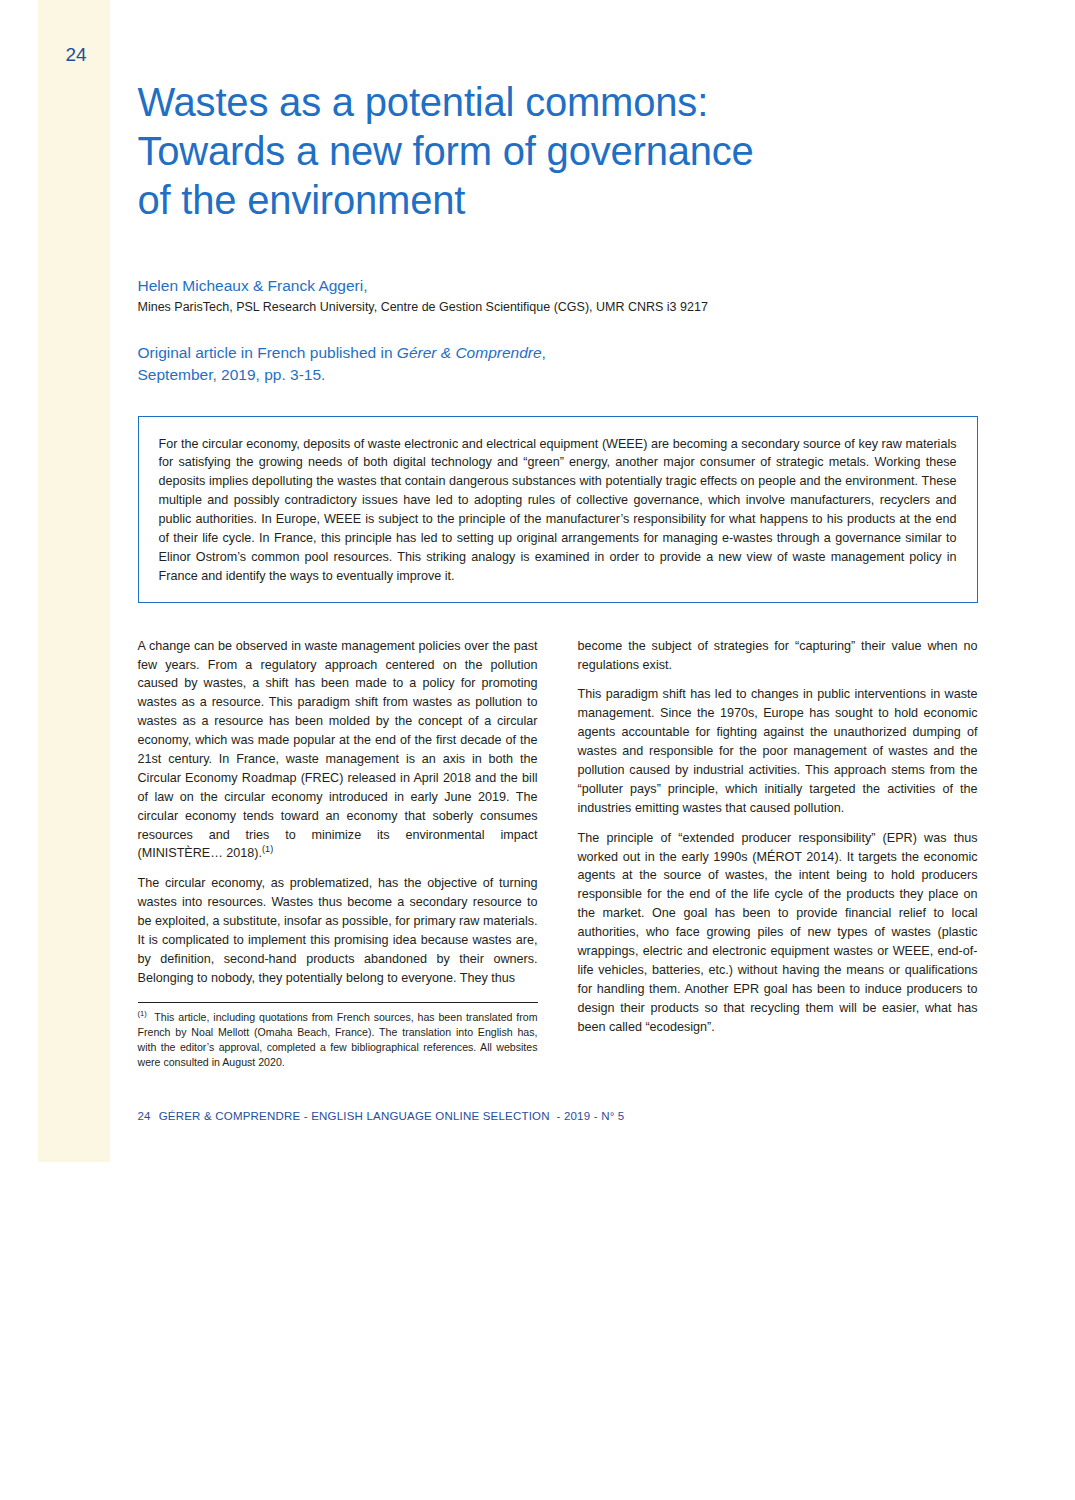24
Wastes as a potential commons:
Towards a new form of governance
of the environment
Helen Micheaux & Franck Aggeri,
Mines ParisTech, PSL Research University, Centre de Gestion Scientifique (CGS), UMR CNRS i3 9217
Original article in French published in Gérer & Comprendre,
September, 2019, pp. 3-15.
For the circular economy, deposits of waste electronic and electrical equipment (WEEE) are becoming a secondary source of key raw materials for satisfying the growing needs of both digital technology and “green” energy, another major consumer of strategic metals. Working these deposits implies depolluting the wastes that contain dangerous substances with potentially tragic effects on people and the environment. These multiple and possibly contradictory issues have led to adopting rules of collective governance, which involve manufacturers, recyclers and public authorities. In Europe, WEEE is subject to the principle of the manufacturer’s responsibility for what happens to his products at the end of their life cycle. In France, this principle has led to setting up original arrangements for managing e-wastes through a governance similar to Elinor Ostrom’s common pool resources. This striking analogy is examined in order to provide a new view of waste management policy in France and identify the ways to eventually improve it.
A change can be observed in waste management policies over the past few years. From a regulatory approach centered on the pollution caused by wastes, a shift has been made to a policy for promoting wastes as a resource. This paradigm shift from wastes as pollution to wastes as a resource has been molded by the concept of a circular economy, which was made popular at the end of the first decade of the 21st century. In France, waste management is an axis in both the Circular Economy Roadmap (FREC) released in April 2018 and the bill of law on the circular economy introduced in early June 2019. The circular economy tends toward an economy that soberly consumes resources and tries to minimize its environmental impact (MINISTÈRE… 2018).(1)
The circular economy, as problematized, has the objective of turning wastes into resources. Wastes thus become a secondary resource to be exploited, a substitute, insofar as possible, for primary raw materials. It is complicated to implement this promising idea because wastes are, by definition, second-hand products abandoned by their owners. Belonging to nobody, they potentially belong to everyone. They thus
(1) This article, including quotations from French sources, has been translated from French by Noal Mellott (Omaha Beach, France). The translation into English has, with the editor’s approval, completed a few bibliographical references. All websites were consulted in August 2020.
become the subject of strategies for “capturing” their value when no regulations exist.
This paradigm shift has led to changes in public interventions in waste management. Since the 1970s, Europe has sought to hold economic agents accountable for fighting against the unauthorized dumping of wastes and responsible for the poor management of wastes and the pollution caused by industrial activities. This approach stems from the “polluter pays” principle, which initially targeted the activities of the industries emitting wastes that caused pollution.
The principle of “extended producer responsibility” (EPR) was thus worked out in the early 1990s (MÉROT 2014). It targets the economic agents at the source of wastes, the intent being to hold producers responsible for the end of the life cycle of the products they place on the market. One goal has been to provide financial relief to local authorities, who face growing piles of new types of wastes (plastic wrappings, electric and electronic equipment wastes or WEEE, end-of-life vehicles, batteries, etc.) without having the means or qualifications for handling them. Another EPR goal has been to induce producers to design their products so that recycling them will be easier, what has been called “ecodesign”.
24 GÉRER & COMPRENDRE - ENGLISH LANGUAGE ONLINE SELECTION - 2019 - N° 5